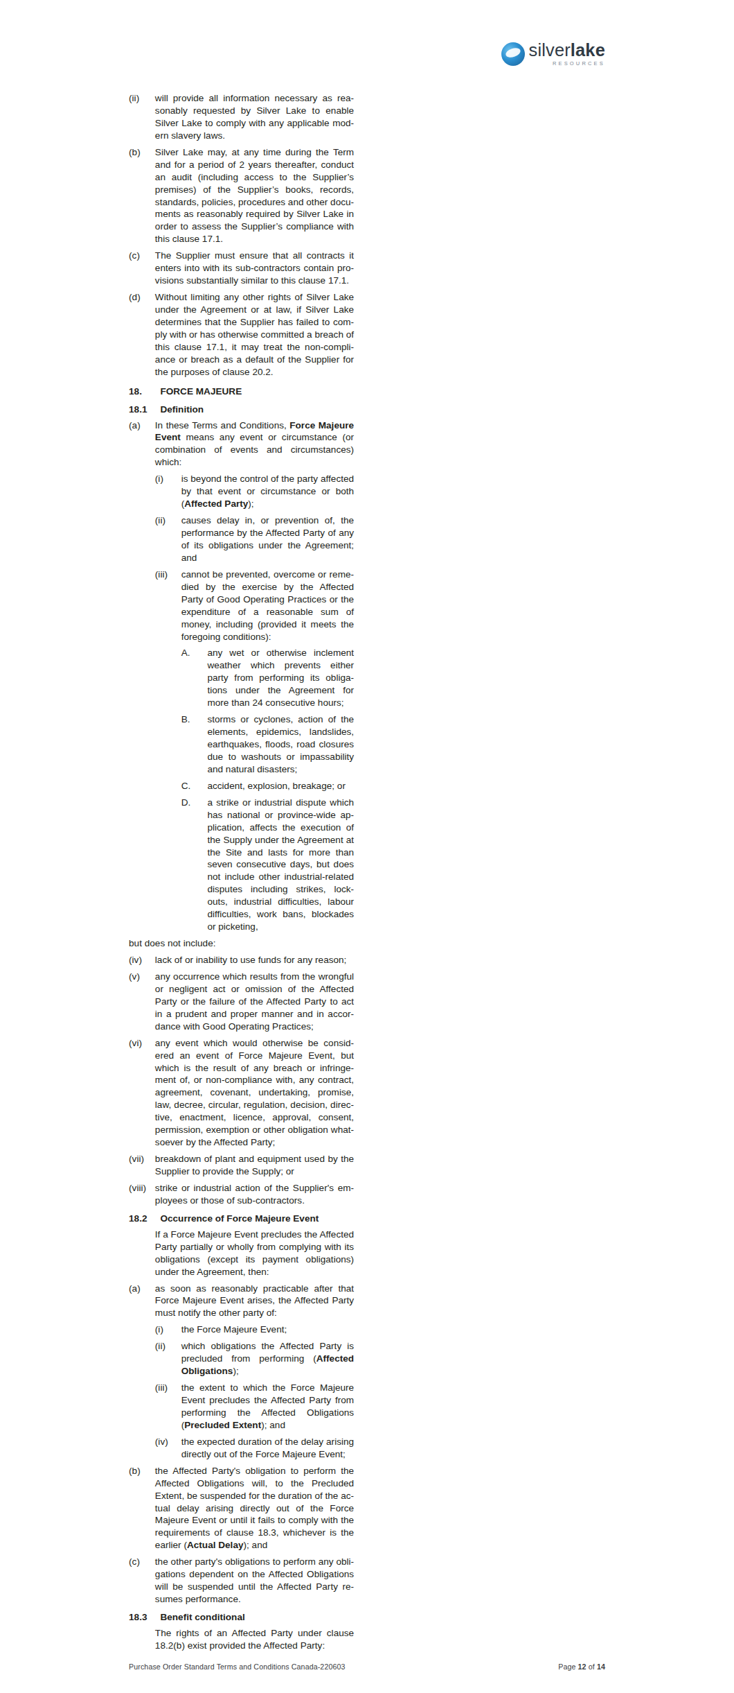silverlake
resources
(ii) will provide all information necessary as reasonably requested by Silver Lake to enable Silver Lake to comply with any applicable modern slavery laws.
(b) Silver Lake may, at any time during the Term and for a period of 2 years thereafter, conduct an audit (including access to the Supplier’s premises) of the Supplier’s books, records, standards, policies, procedures and other documents as reasonably required by Silver Lake in order to assess the Supplier’s compliance with this clause 17.1.
(c) The Supplier must ensure that all contracts it enters into with its sub-contractors contain provisions substantially similar to this clause 17.1.
(d) Without limiting any other rights of Silver Lake under the Agreement or at law, if Silver Lake determines that the Supplier has failed to comply with or has otherwise committed a breach of this clause 17.1, it may treat the non-compliance or breach as a default of the Supplier for the purposes of clause 20.2.
18. FORCE MAJEURE
18.1 Definition
(a) In these Terms and Conditions, Force Majeure Event means any event or circumstance (or combination of events and circumstances) which:
(i) is beyond the control of the party affected by that event or circumstance or both (Affected Party);
(ii) causes delay in, or prevention of, the performance by the Affected Party of any of its obligations under the Agreement; and
(iii) cannot be prevented, overcome or remedied by the exercise by the Affected Party of Good Operating Practices or the expenditure of a reasonable sum of money, including (provided it meets the foregoing conditions):
A. any wet or otherwise inclement weather which prevents either party from performing its obligations under the Agreement for more than 24 consecutive hours;
B. storms or cyclones, action of the elements, epidemics, landslides, earthquakes, floods, road closures due to washouts or impassability and natural disasters;
C. accident, explosion, breakage; or
D. a strike or industrial dispute which has national or province-wide application, affects the execution of the Supply under the Agreement at the Site and lasts for more than seven consecutive days, but does not include other industrial-related disputes including strikes, lockouts, industrial difficulties, labour difficulties, work bans, blockades or picketing,
but does not include:
(iv) lack of or inability to use funds for any reason;
(v) any occurrence which results from the wrongful or negligent act or omission of the Affected Party or the failure of the Affected Party to act in a prudent and proper manner and in accordance with Good Operating Practices;
(vi) any event which would otherwise be considered an event of Force Majeure Event, but which is the result of any breach or infringement of, or non-compliance with, any contract, agreement, covenant, undertaking, promise, law, decree, circular, regulation, decision, directive, enactment, licence, approval, consent, permission, exemption or other obligation whatsoever by the Affected Party;
(vii) breakdown of plant and equipment used by the Supplier to provide the Supply; or
(viii) strike or industrial action of the Supplier's employees or those of sub-contractors.
18.2 Occurrence of Force Majeure Event
If a Force Majeure Event precludes the Affected Party partially or wholly from complying with its obligations (except its payment obligations) under the Agreement, then:
(a) as soon as reasonably practicable after that Force Majeure Event arises, the Affected Party must notify the other party of:
(i) the Force Majeure Event;
(ii) which obligations the Affected Party is precluded from performing (Affected Obligations);
(iii) the extent to which the Force Majeure Event precludes the Affected Party from performing the Affected Obligations (Precluded Extent); and
(iv) the expected duration of the delay arising directly out of the Force Majeure Event;
(b) the Affected Party's obligation to perform the Affected Obligations will, to the Precluded Extent, be suspended for the duration of the actual delay arising directly out of the Force Majeure Event or until it fails to comply with the requirements of clause 18.3, whichever is the earlier (Actual Delay); and
(c) the other party's obligations to perform any obligations dependent on the Affected Obligations will be suspended until the Affected Party resumes performance.
18.3 Benefit conditional
The rights of an Affected Party under clause 18.2(b) exist provided the Affected Party:
Purchase Order Standard Terms and Conditions Canada-220603
Page 12 of 14